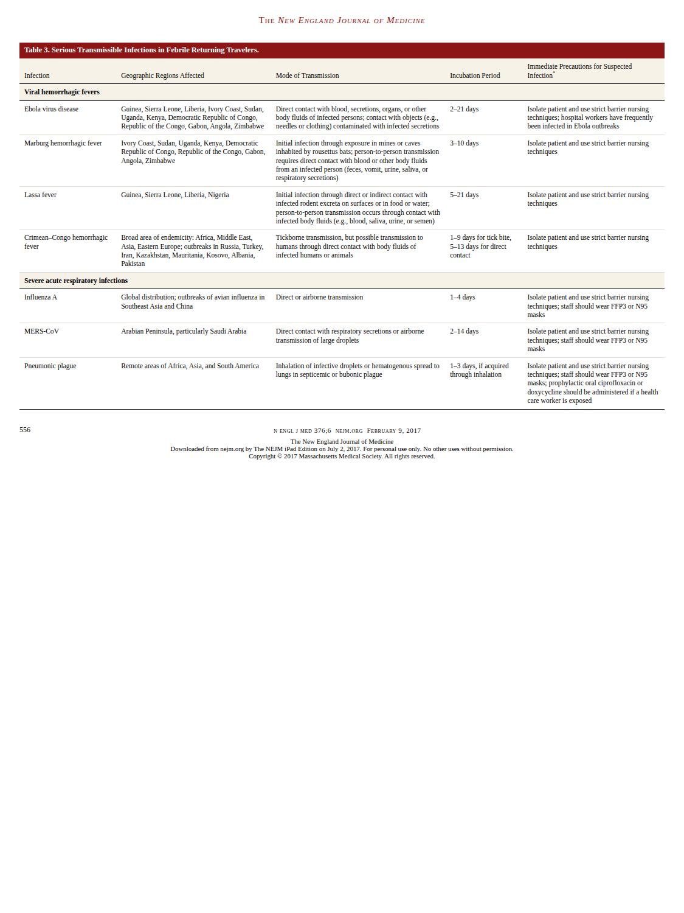The New England Journal of Medicine
Table 3. Serious Transmissible Infections in Febrile Returning Travelers.
| Infection | Geographic Regions Affected | Mode of Transmission | Incubation Period | Immediate Precautions for Suspected Infection * |
| --- | --- | --- | --- | --- |
| Viral hemorrhagic fevers |
| Ebola virus disease | Guinea, Sierra Leone, Liberia, Ivory Coast, Sudan, Uganda, Kenya, Democratic Republic of Congo, Republic of the Congo, Gabon, Angola, Zimbabwe | Direct contact with blood, secretions, organs, or other body fluids of infected persons; contact with objects (e.g., needles or clothing) contaminated with infected secretions | 2–21 days | Isolate patient and use strict barrier nursing techniques; hospital workers have frequently been infected in Ebola outbreaks |
| Marburg hemorrhagic fever | Ivory Coast, Sudan, Uganda, Kenya, Democratic Republic of Congo, Republic of the Congo, Gabon, Angola, Zimbabwe | Initial infection through exposure in mines or caves inhabited by rousettus bats; person-to-person transmission requires direct contact with blood or other body fluids from an infected person (feces, vomit, urine, saliva, or respiratory secretions) | 3–10 days | Isolate patient and use strict barrier nursing techniques |
| Lassa fever | Guinea, Sierra Leone, Liberia, Nigeria | Initial infection through direct or indirect contact with infected rodent excreta on surfaces or in food or water; person-to-person transmission occurs through contact with infected body fluids (e.g., blood, saliva, urine, or semen) | 5–21 days | Isolate patient and use strict barrier nursing techniques |
| Crimean–Congo hemorrhagic fever | Broad area of endemicity: Africa, Middle East, Asia, Eastern Europe; outbreaks in Russia, Turkey, Iran, Kazakhstan, Mauritania, Kosovo, Albania, Pakistan | Tickborne transmission, but possible transmission to humans through direct contact with body fluids of infected humans or animals | 1–9 days for tick bite, 5–13 days for direct contact | Isolate patient and use strict barrier nursing techniques |
| Severe acute respiratory infections |
| Influenza A | Global distribution; outbreaks of avian influenza in Southeast Asia and China | Direct or airborne transmission | 1–4 days | Isolate patient and use strict barrier nursing techniques; staff should wear FFP3 or N95 masks |
| MERS-CoV | Arabian Peninsula, particularly Saudi Arabia | Direct contact with respiratory secretions or airborne transmission of large droplets | 2–14 days | Isolate patient and use strict barrier nursing techniques; staff should wear FFP3 or N95 masks |
| Pneumonic plague | Remote areas of Africa, Asia, and South America | Inhalation of infective droplets or hematogenous spread to lungs in septicemic or bubonic plague | 1–3 days, if acquired through inhalation | Isolate patient and use strict barrier nursing techniques; staff should wear FFP3 or N95 masks; prophylactic oral ciprofloxacin or doxycycline should be administered if a health care worker is exposed |
556
n engl j med 376;6 nejm.org February 9, 2017
The New England Journal of Medicine
Downloaded from nejm.org by The NEJM iPad Edition on July 2, 2017. For personal use only. No other uses without permission.
Copyright © 2017 Massachusetts Medical Society. All rights reserved.